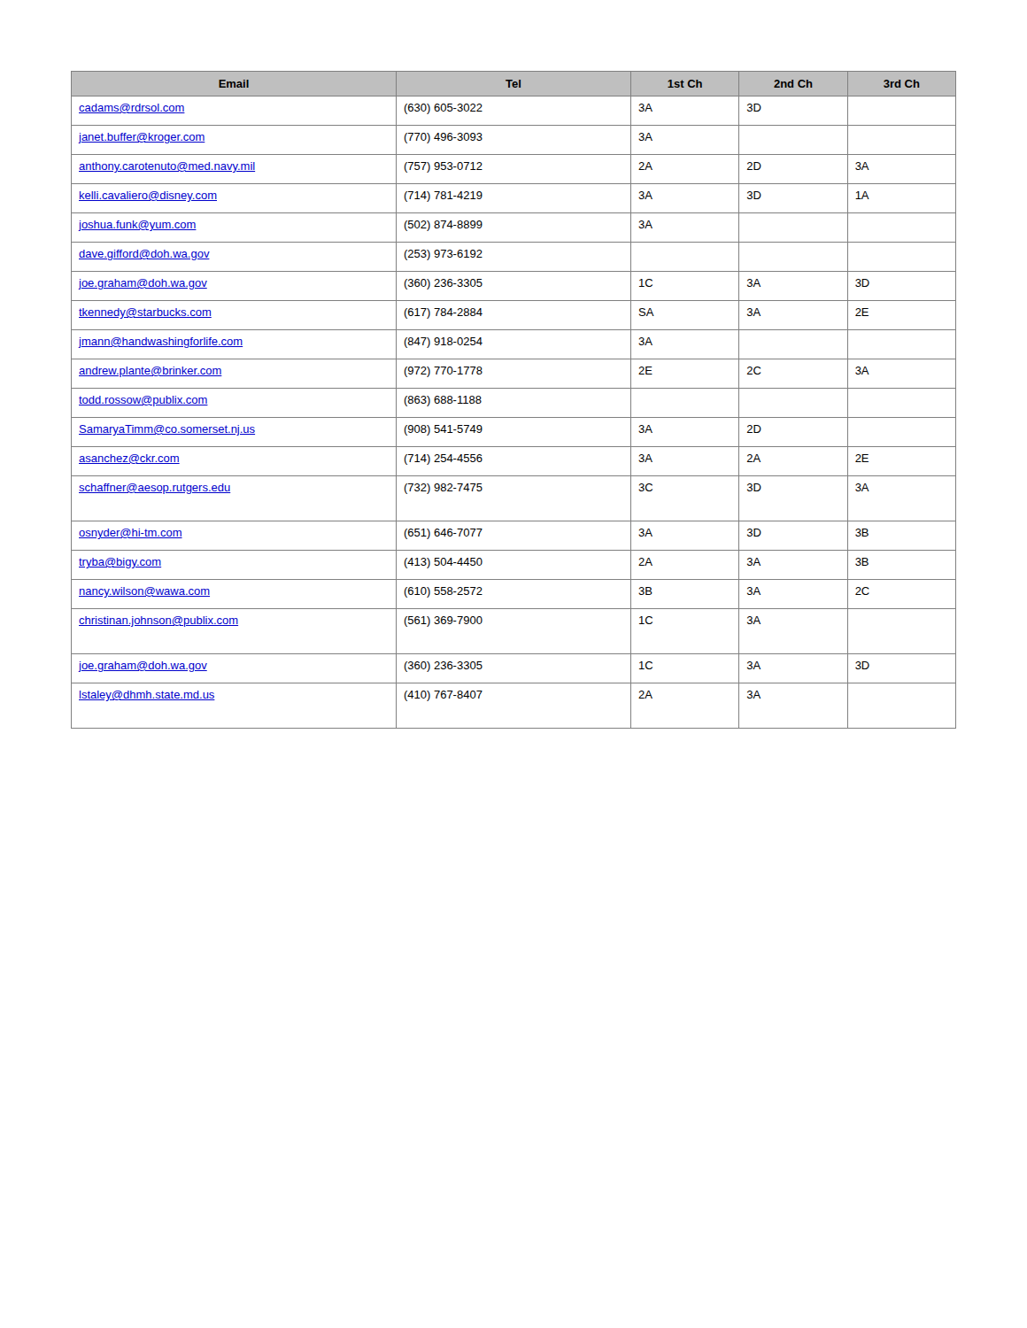| Email | Tel | 1st Ch | 2nd Ch | 3rd Ch |
| --- | --- | --- | --- | --- |
| cadams@rdrsol.com | (630) 605-3022 | 3A | 3D | |
| janet.buffer@kroger.com | (770) 496-3093 | 3A | | |
| anthony.carotenuto@med.navy.mil | (757) 953-0712 | 2A | 2D | 3A |
| kelli.cavaliero@disney.com | (714) 781-4219 | 3A | 3D | 1A |
| joshua.funk@yum.com | (502) 874-8899 | 3A | | |
| dave.gifford@doh.wa.gov | (253) 973-6192 | | | |
| joe.graham@doh.wa.gov | (360) 236-3305 | 1C | 3A | 3D |
| tkennedy@starbucks.com | (617) 784-2884 | SA | 3A | 2E |
| jmann@handwashingforlife.com | (847) 918-0254 | 3A | | |
| andrew.plante@brinker.com | (972) 770-1778 | 2E | 2C | 3A |
| todd.rossow@publix.com | (863) 688-1188 | | | |
| SamaryaTimm@co.somerset.nj.us | (908) 541-5749 | 3A | 2D | |
| asanchez@ckr.com | (714) 254-4556 | 3A | 2A | 2E |
| schaffner@aesop.rutgers.edu | (732) 982-7475 | 3C | 3D | 3A |
| osnyder@hi-tm.com | (651) 646-7077 | 3A | 3D | 3B |
| tryba@bigy.com | (413) 504-4450 | 2A | 3A | 3B |
| nancy.wilson@wawa.com | (610) 558-2572 | 3B | 3A | 2C |
| christinan.johnson@publix.com | (561) 369-7900 | 1C | 3A | |
| joe.graham@doh.wa.gov | (360) 236-3305 | 1C | 3A | 3D |
| lstaley@dhmh.state.md.us | (410) 767-8407 | 2A | 3A | |